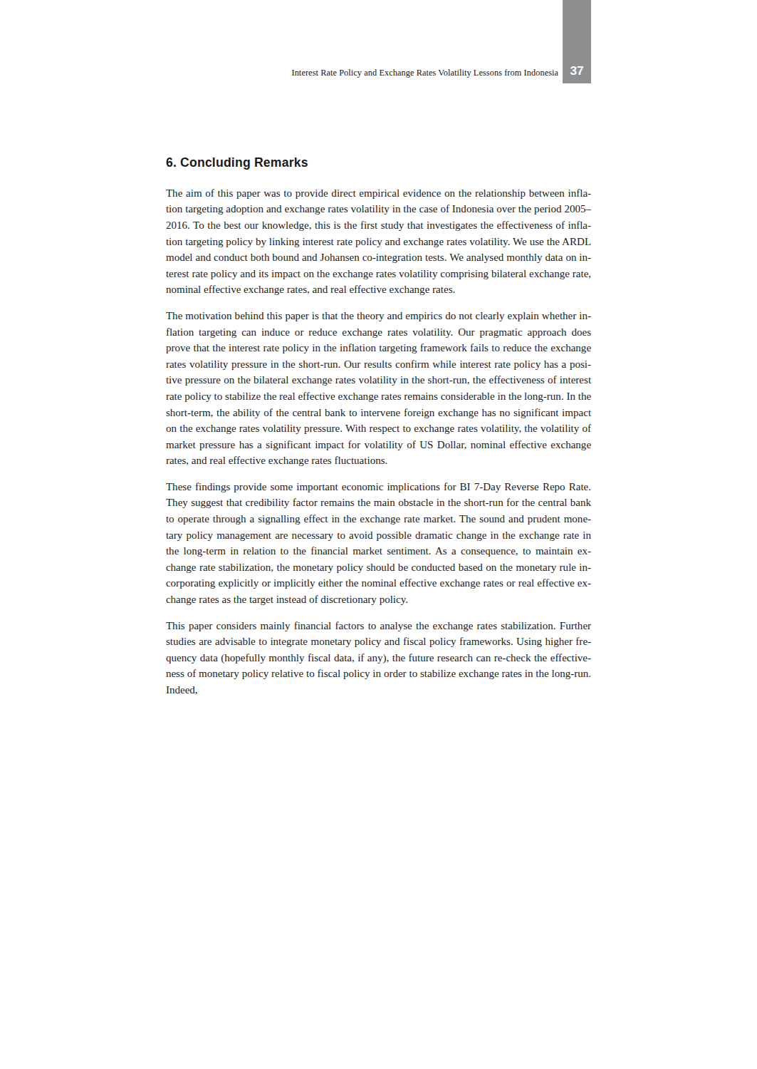Interest Rate Policy and Exchange Rates Volatility Lessons from Indonesia
37
6. Concluding Remarks
The aim of this paper was to provide direct empirical evidence on the relationship between inflation targeting adoption and exchange rates volatility in the case of Indonesia over the period 2005–2016. To the best our knowledge, this is the first study that investigates the effectiveness of inflation targeting policy by linking interest rate policy and exchange rates volatility. We use the ARDL model and conduct both bound and Johansen co-integration tests. We analysed monthly data on interest rate policy and its impact on the exchange rates volatility comprising bilateral exchange rate, nominal effective exchange rates, and real effective exchange rates.
The motivation behind this paper is that the theory and empirics do not clearly explain whether inflation targeting can induce or reduce exchange rates volatility. Our pragmatic approach does prove that the interest rate policy in the inflation targeting framework fails to reduce the exchange rates volatility pressure in the short-run. Our results confirm while interest rate policy has a positive pressure on the bilateral exchange rates volatility in the short-run, the effectiveness of interest rate policy to stabilize the real effective exchange rates remains considerable in the long-run. In the short-term, the ability of the central bank to intervene foreign exchange has no significant impact on the exchange rates volatility pressure. With respect to exchange rates volatility, the volatility of market pressure has a significant impact for volatility of US Dollar, nominal effective exchange rates, and real effective exchange rates fluctuations.
These findings provide some important economic implications for BI 7-Day Reverse Repo Rate. They suggest that credibility factor remains the main obstacle in the short-run for the central bank to operate through a signalling effect in the exchange rate market. The sound and prudent monetary policy management are necessary to avoid possible dramatic change in the exchange rate in the long-term in relation to the financial market sentiment. As a consequence, to maintain exchange rate stabilization, the monetary policy should be conducted based on the monetary rule incorporating explicitly or implicitly either the nominal effective exchange rates or real effective exchange rates as the target instead of discretionary policy.
This paper considers mainly financial factors to analyse the exchange rates stabilization. Further studies are advisable to integrate monetary policy and fiscal policy frameworks. Using higher frequency data (hopefully monthly fiscal data, if any), the future research can re-check the effectiveness of monetary policy relative to fiscal policy in order to stabilize exchange rates in the long-run. Indeed,